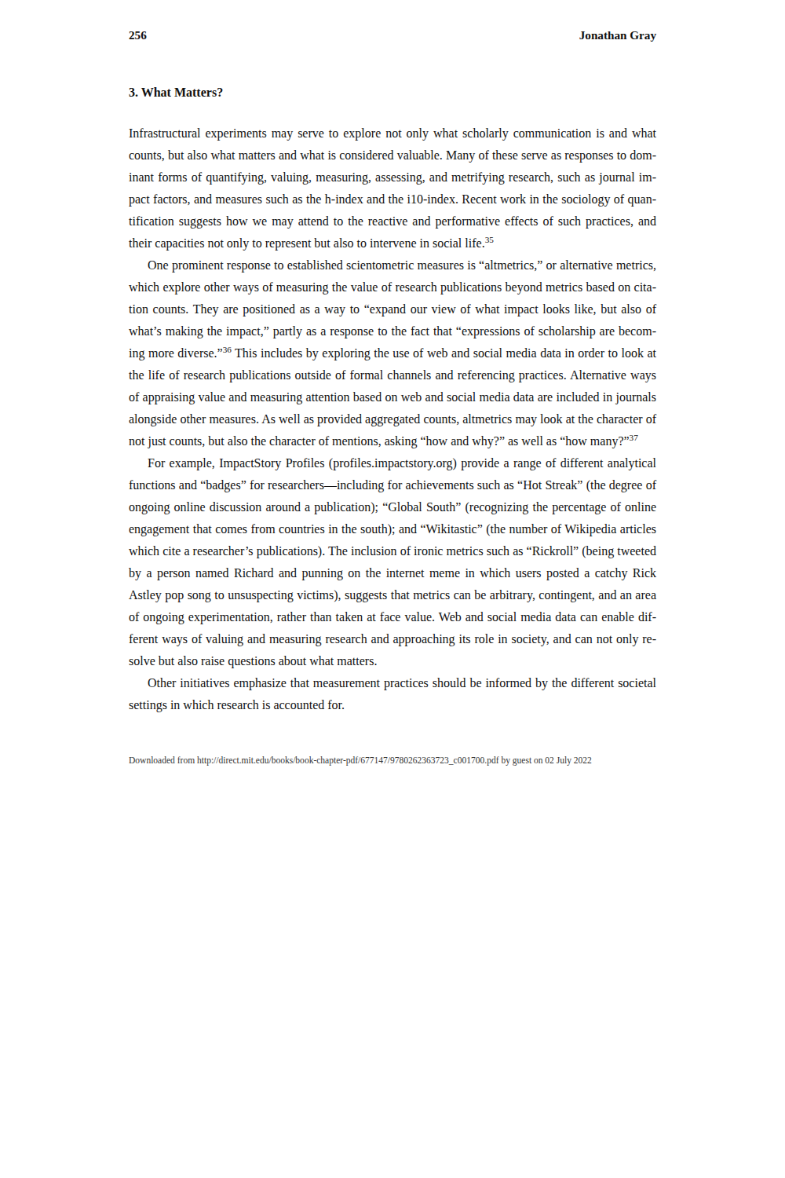256 Jonathan Gray
3. What Matters?
Infrastructural experiments may serve to explore not only what scholarly communication is and what counts, but also what matters and what is considered valuable. Many of these serve as responses to dominant forms of quantifying, valuing, measuring, assessing, and metrifying research, such as journal impact factors, and measures such as the h-index and the i10-index. Recent work in the sociology of quantification suggests how we may attend to the reactive and performative effects of such practices, and their capacities not only to represent but also to intervene in social life.35
One prominent response to established scientometric measures is “altmetrics,” or alternative metrics, which explore other ways of measuring the value of research publications beyond metrics based on citation counts. They are positioned as a way to “expand our view of what impact looks like, but also of what’s making the impact,” partly as a response to the fact that “expressions of scholarship are becoming more diverse.”36 This includes by exploring the use of web and social media data in order to look at the life of research publications outside of formal channels and referencing practices. Alternative ways of appraising value and measuring attention based on web and social media data are included in journals alongside other measures. As well as provided aggregated counts, altmetrics may look at the character of not just counts, but also the character of mentions, asking “how and why?” as well as “how many?”37
For example, ImpactStory Profiles (profiles.impactstory.org) provide a range of different analytical functions and “badges” for researchers—including for achievements such as “Hot Streak” (the degree of ongoing online discussion around a publication); “Global South” (recognizing the percentage of online engagement that comes from countries in the south); and “Wikitastic” (the number of Wikipedia articles which cite a researcher’s publications). The inclusion of ironic metrics such as “Rickroll” (being tweeted by a person named Richard and punning on the internet meme in which users posted a catchy Rick Astley pop song to unsuspecting victims), suggests that metrics can be arbitrary, contingent, and an area of ongoing experimentation, rather than taken at face value. Web and social media data can enable different ways of valuing and measuring research and approaching its role in society, and can not only resolve but also raise questions about what matters.
Other initiatives emphasize that measurement practices should be informed by the different societal settings in which research is accounted for.
Downloaded from http://direct.mit.edu/books/book-chapter-pdf/677147/9780262363723_c001700.pdf by guest on 02 July 2022